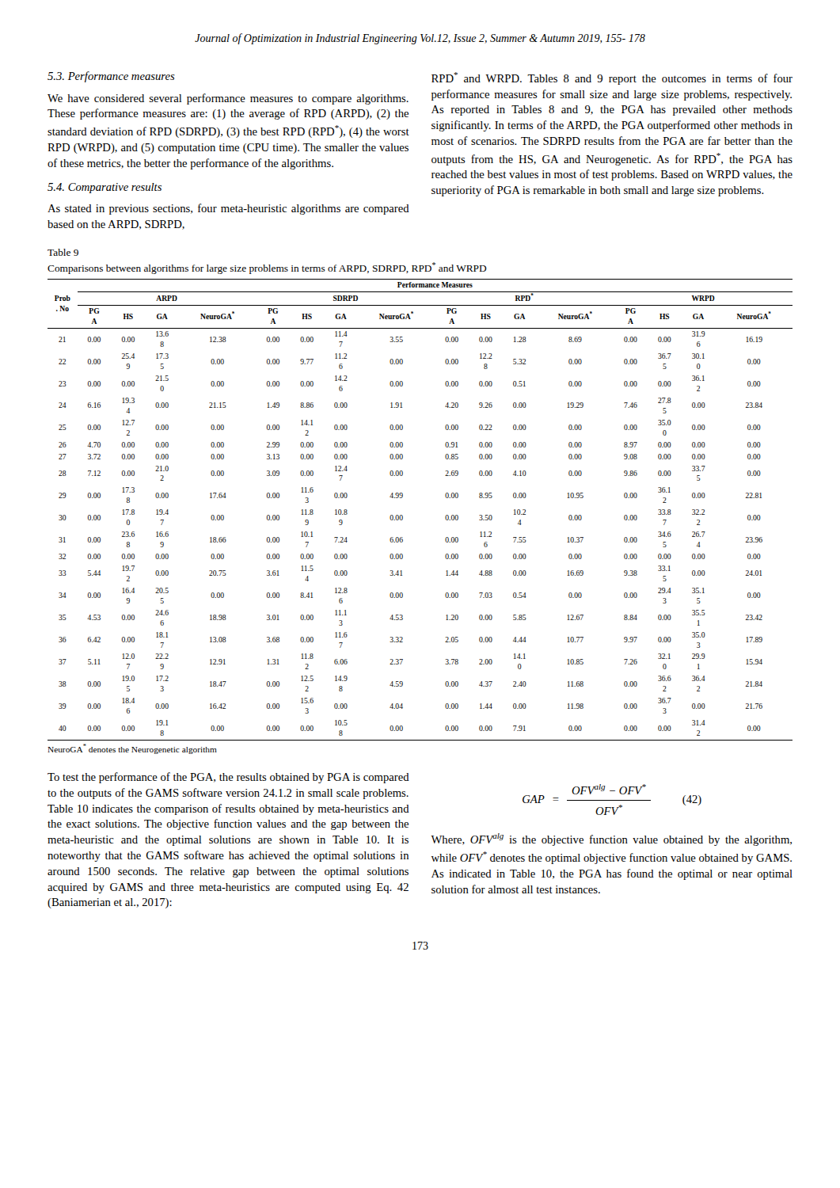Journal of Optimization in Industrial Engineering Vol.12, Issue 2, Summer & Autumn 2019, 155- 178
5.3. Performance measures
We have considered several performance measures to compare algorithms. These performance measures are: (1) the average of RPD (ARPD), (2) the standard deviation of RPD (SDRPD), (3) the best RPD (RPD*), (4) the worst RPD (WRPD), and (5) computation time (CPU time). The smaller the values of these metrics, the better the performance of the algorithms.
5.4. Comparative results
As stated in previous sections, four meta-heuristic algorithms are compared based on the ARPD, SDRPD,
RPD* and WRPD. Tables 8 and 9 report the outcomes in terms of four performance measures for small size and large size problems, respectively. As reported in Tables 8 and 9, the PGA has prevailed other methods significantly. In terms of the ARPD, the PGA outperformed other methods in most of scenarios. The SDRPD results from the PGA are far better than the outputs from the HS, GA and Neurogenetic. As for RPD*, the PGA has reached the best values in most of test problems. Based on WRPD values, the superiority of PGA is remarkable in both small and large size problems.
Table 9 Comparisons between algorithms for large size problems in terms of ARPD, SDRPD, RPD* and WRPD
| Prob . No | Performance Measures |
| --- | --- |
| ARPD | SDRPD | RPD * | WRPD |
| PG A | HS | GA | NeuroGA * | PG A | HS | GA | NeuroGA * | PG A | HS | GA | NeuroGA * | PG A | HS | GA | NeuroGA * |
| 21 | 0.00 | 0.00 | 13.6 8 | 12.38 | 0.00 | 0.00 | 11.4 7 | 3.55 | 0.00 | 0.00 | 1.28 | 8.69 | 0.00 | 0.00 | 31.9 6 | 16.19 |
| 22 | 0.00 | 25.4 9 | 17.3 5 | 0.00 | 0.00 | 9.77 | 11.2 6 | 0.00 | 0.00 | 12.2 8 | 5.32 | 0.00 | 0.00 | 36.7 5 | 30.1 0 | 0.00 |
| 23 | 0.00 | 0.00 | 21.5 0 | 0.00 | 0.00 | 0.00 | 14.2 6 | 0.00 | 0.00 | 0.00 | 0.51 | 0.00 | 0.00 | 0.00 | 36.1 2 | 0.00 |
| 24 | 6.16 | 19.3 4 | 0.00 | 21.15 | 1.49 | 8.86 | 0.00 | 1.91 | 4.20 | 9.26 | 0.00 | 19.29 | 7.46 | 27.8 5 | 0.00 | 23.84 |
| 25 | 0.00 | 12.7 2 | 0.00 | 0.00 | 0.00 | 14.1 2 | 0.00 | 0.00 | 0.00 | 0.22 | 0.00 | 0.00 | 0.00 | 35.0 0 | 0.00 | 0.00 |
| 26 | 4.70 | 0.00 | 0.00 | 0.00 | 2.99 | 0.00 | 0.00 | 0.00 | 0.91 | 0.00 | 0.00 | 0.00 | 8.97 | 0.00 | 0.00 | 0.00 |
| 27 | 3.72 | 0.00 | 0.00 | 0.00 | 3.13 | 0.00 | 0.00 | 0.00 | 0.85 | 0.00 | 0.00 | 0.00 | 9.08 | 0.00 | 0.00 | 0.00 |
| 28 | 7.12 | 0.00 | 21.0 2 | 0.00 | 3.09 | 0.00 | 12.4 7 | 0.00 | 2.69 | 0.00 | 4.10 | 0.00 | 9.86 | 0.00 | 33.7 5 | 0.00 |
| 29 | 0.00 | 17.3 8 | 0.00 | 17.64 | 0.00 | 11.6 3 | 0.00 | 4.99 | 0.00 | 8.95 | 0.00 | 10.95 | 0.00 | 36.1 2 | 0.00 | 22.81 |
| 30 | 0.00 | 17.8 0 | 19.4 7 | 0.00 | 0.00 | 11.8 9 | 10.8 9 | 0.00 | 0.00 | 3.50 | 10.2 4 | 0.00 | 0.00 | 33.8 7 | 32.2 2 | 0.00 |
| 31 | 0.00 | 23.6 8 | 16.6 9 | 18.66 | 0.00 | 10.1 7 | 7.24 | 6.06 | 0.00 | 11.2 6 | 7.55 | 10.37 | 0.00 | 34.6 5 | 26.7 4 | 23.96 |
| 32 | 0.00 | 0.00 | 0.00 | 0.00 | 0.00 | 0.00 | 0.00 | 0.00 | 0.00 | 0.00 | 0.00 | 0.00 | 0.00 | 0.00 | 0.00 | 0.00 |
| 33 | 5.44 | 19.7 2 | 0.00 | 20.75 | 3.61 | 11.5 4 | 0.00 | 3.41 | 1.44 | 4.88 | 0.00 | 16.69 | 9.38 | 33.1 5 | 0.00 | 24.01 |
| 34 | 0.00 | 16.4 9 | 20.5 5 | 0.00 | 0.00 | 8.41 | 12.8 6 | 0.00 | 0.00 | 7.03 | 0.54 | 0.00 | 0.00 | 29.4 3 | 35.1 5 | 0.00 |
| 35 | 4.53 | 0.00 | 24.6 6 | 18.98 | 3.01 | 0.00 | 11.1 3 | 4.53 | 1.20 | 0.00 | 5.85 | 12.67 | 8.84 | 0.00 | 35.5 1 | 23.42 |
| 36 | 6.42 | 0.00 | 18.1 7 | 13.08 | 3.68 | 0.00 | 11.6 7 | 3.32 | 2.05 | 0.00 | 4.44 | 10.77 | 9.97 | 0.00 | 35.0 3 | 17.89 |
| 37 | 5.11 | 12.0 7 | 22.2 9 | 12.91 | 1.31 | 11.8 2 | 6.06 | 2.37 | 3.78 | 2.00 | 14.1 0 | 10.85 | 7.26 | 32.1 0 | 29.9 1 | 15.94 |
| 38 | 0.00 | 19.0 5 | 17.2 3 | 18.47 | 0.00 | 12.5 2 | 14.9 8 | 4.59 | 0.00 | 4.37 | 2.40 | 11.68 | 0.00 | 36.6 2 | 36.4 2 | 21.84 |
| 39 | 0.00 | 18.4 6 | 0.00 | 16.42 | 0.00 | 15.6 3 | 0.00 | 4.04 | 0.00 | 1.44 | 0.00 | 11.98 | 0.00 | 36.7 3 | 0.00 | 21.76 |
| 40 | 0.00 | 0.00 | 19.1 8 | 0.00 | 0.00 | 0.00 | 10.5 8 | 0.00 | 0.00 | 0.00 | 7.91 | 0.00 | 0.00 | 0.00 | 31.4 2 | 0.00 |
NeuroGA* denotes the Neurogenetic algorithm
To test the performance of the PGA, the results obtained by PGA is compared to the outputs of the GAMS software version 24.1.2 in small scale problems. Table 10 indicates the comparison of results obtained by meta-heuristics and the exact solutions. The objective function values and the gap between the meta-heuristic and the optimal solutions are shown in Table 10. It is noteworthy that the GAMS software has achieved the optimal solutions in around 1500 seconds. The relative gap between the optimal solutions acquired by GAMS and three meta-heuristics are computed using Eq. 42 (Baniamerian et al., 2017):
GAP = OFValg − OFV* OFV* (42)
Where, OFValg is the objective function value obtained by the algorithm, while OFV* denotes the optimal objective function value obtained by GAMS. As indicated in Table 10, the PGA has found the optimal or near optimal solution for almost all test instances.
173